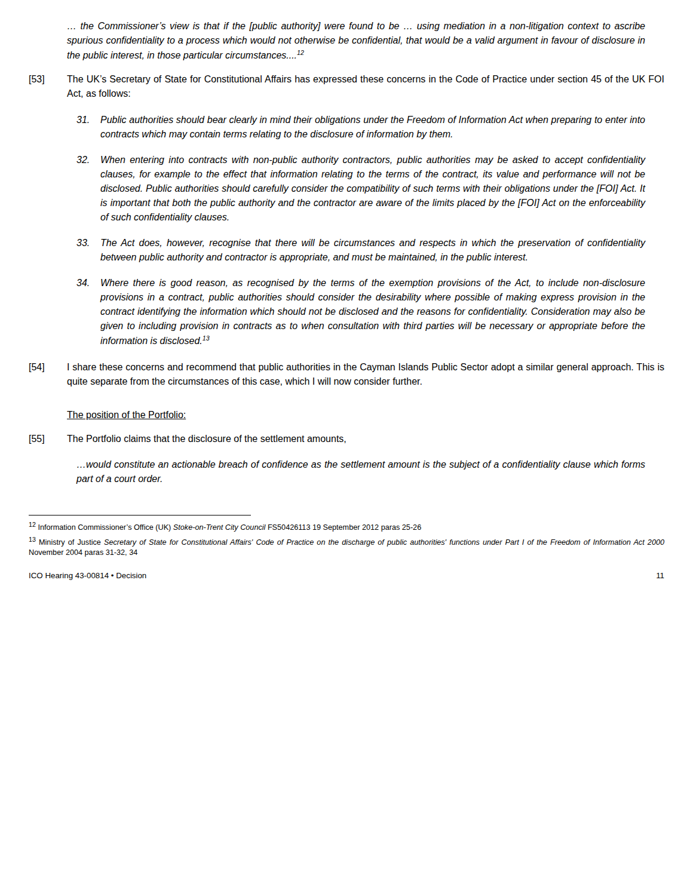… the Commissioner’s view is that if the [public authority] were found to be … using mediation in a non-litigation context to ascribe spurious confidentiality to a process which would not otherwise be confidential, that would be a valid argument in favour of disclosure in the public interest, in those particular circumstances....12
[53]
The UK’s Secretary of State for Constitutional Affairs has expressed these concerns in the Code of Practice under section 45 of the UK FOI Act, as follows:
31.
Public authorities should bear clearly in mind their obligations under the Freedom of Information Act when preparing to enter into contracts which may contain terms relating to the disclosure of information by them.
32.
When entering into contracts with non-public authority contractors, public authorities may be asked to accept confidentiality clauses, for example to the effect that information relating to the terms of the contract, its value and performance will not be disclosed. Public authorities should carefully consider the compatibility of such terms with their obligations under the [FOI] Act. It is important that both the public authority and the contractor are aware of the limits placed by the [FOI] Act on the enforceability of such confidentiality clauses.
33.
The Act does, however, recognise that there will be circumstances and respects in which the preservation of confidentiality between public authority and contractor is appropriate, and must be maintained, in the public interest.
34.
Where there is good reason, as recognised by the terms of the exemption provisions of the Act, to include non-disclosure provisions in a contract, public authorities should consider the desirability where possible of making express provision in the contract identifying the information which should not be disclosed and the reasons for confidentiality. Consideration may also be given to including provision in contracts as to when consultation with third parties will be necessary or appropriate before the information is disclosed.13
[54]
I share these concerns and recommend that public authorities in the Cayman Islands Public Sector adopt a similar general approach. This is quite separate from the circumstances of this case, which I will now consider further.
The position of the Portfolio:
[55]
The Portfolio claims that the disclosure of the settlement amounts,
…would constitute an actionable breach of confidence as the settlement amount is the subject of a confidentiality clause which forms part of a court order.
12 Information Commissioner’s Office (UK) Stoke-on-Trent City Council FS50426113 19 September 2012 paras 25-26
13 Ministry of Justice Secretary of State for Constitutional Affairs' Code of Practice on the discharge of public authorities' functions under Part I of the Freedom of Information Act 2000 November 2004 paras 31-32, 34
ICO Hearing 43-00814 • Decision 11